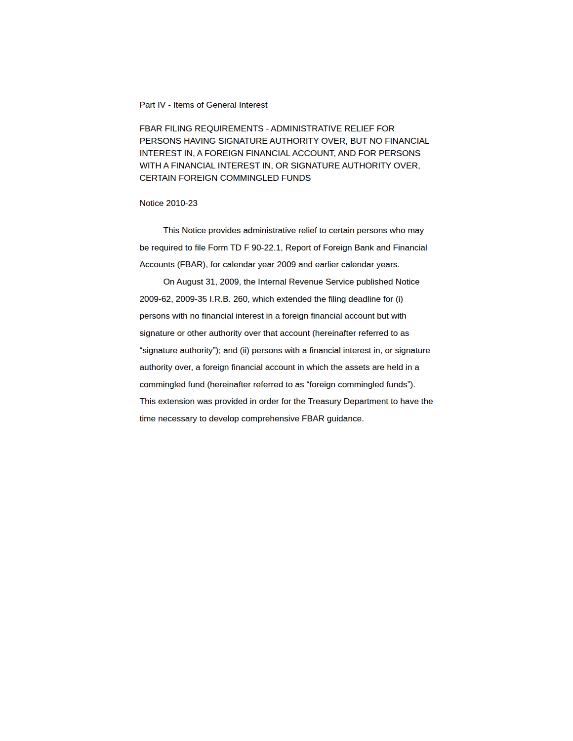Part IV - Items of General Interest
FBAR FILING REQUIREMENTS - ADMINISTRATIVE RELIEF FOR PERSONS HAVING SIGNATURE AUTHORITY OVER, BUT NO FINANCIAL INTEREST IN, A FOREIGN FINANCIAL ACCOUNT, AND FOR PERSONS WITH A FINANCIAL INTEREST IN, OR SIGNATURE AUTHORITY OVER, CERTAIN FOREIGN COMMINGLED FUNDS
Notice 2010-23
This Notice provides administrative relief to certain persons who may be required to file Form TD F 90-22.1, Report of Foreign Bank and Financial Accounts (FBAR), for calendar year 2009 and earlier calendar years.
On August 31, 2009, the Internal Revenue Service published Notice 2009-62, 2009-35 I.R.B. 260, which extended the filing deadline for (i) persons with no financial interest in a foreign financial account but with signature or other authority over that account (hereinafter referred to as “signature authority”); and (ii) persons with a financial interest in, or signature authority over, a foreign financial account in which the assets are held in a commingled fund (hereinafter referred to as “foreign commingled funds”). This extension was provided in order for the Treasury Department to have the time necessary to develop comprehensive FBAR guidance.